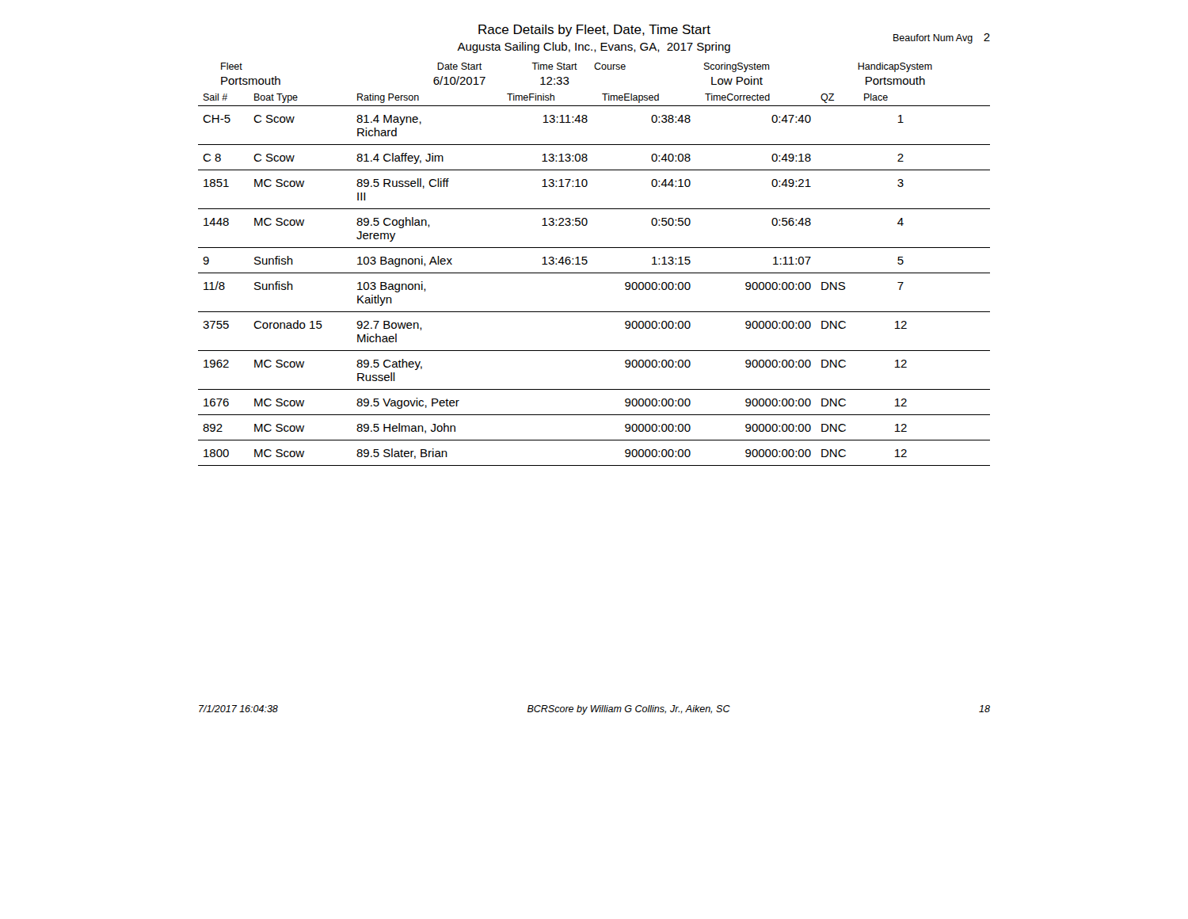Beaufort Num Avg 2
Race Details by Fleet, Date, Time Start
Augusta Sailing Club, Inc., Evans, GA, 2017 Spring
| Fleet | Date Start | Time Start | Course | ScoringSystem | HandicapSystem |
| Portsmouth | 6/10/2017 | 12:33 | | Low Point | Portsmouth |
| Sail # | Boat Type | Rating Person | TimeFinish | TimeElapsed | TimeCorrected | QZ | Place | |
| --- | --- | --- | --- | --- | --- | --- | --- | --- |
| CH-5 | C Scow | 81.4 Mayne, Richard | 13:11:48 | 0:38:48 | 0:47:40 | | 1 | |
| C 8 | C Scow | 81.4 Claffey, Jim | 13:13:08 | 0:40:08 | 0:49:18 | | 2 | |
| 1851 | MC Scow | 89.5 Russell, Cliff III | 13:17:10 | 0:44:10 | 0:49:21 | | 3 | |
| 1448 | MC Scow | 89.5 Coghlan, Jeremy | 13:23:50 | 0:50:50 | 0:56:48 | | 4 | |
| 9 | Sunfish | 103 Bagnoni, Alex | 13:46:15 | 1:13:15 | 1:11:07 | | 5 | |
| 11/8 | Sunfish | 103 Bagnoni, Kaitlyn | | 90000:00:00 | 90000:00:00 | DNS | 7 | |
| 3755 | Coronado 15 | 92.7 Bowen, Michael | | 90000:00:00 | 90000:00:00 | DNC | 12 | |
| 1962 | MC Scow | 89.5 Cathey, Russell | | 90000:00:00 | 90000:00:00 | DNC | 12 | |
| 1676 | MC Scow | 89.5 Vagovic, Peter | | 90000:00:00 | 90000:00:00 | DNC | 12 | |
| 892 | MC Scow | 89.5 Helman, John | | 90000:00:00 | 90000:00:00 | DNC | 12 | |
| 1800 | MC Scow | 89.5 Slater, Brian | | 90000:00:00 | 90000:00:00 | DNC | 12 | |
7/1/2017 16:04:38
BCRScore by William G Collins, Jr., Aiken, SC
18